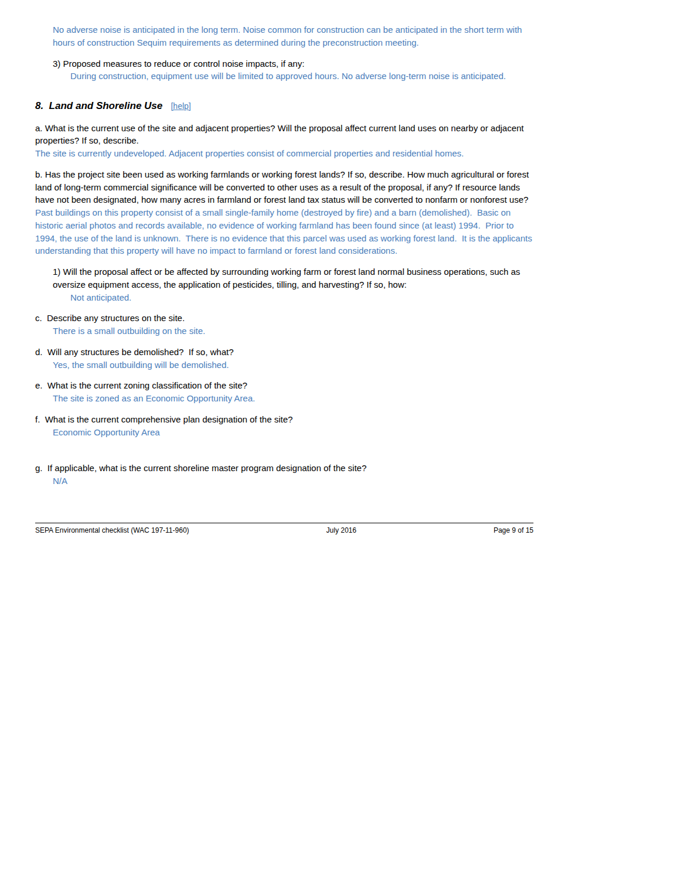No adverse noise is anticipated in the long term. Noise common for construction can be anticipated in the short term with hours of construction Sequim requirements as determined during the preconstruction meeting.
3) Proposed measures to reduce or control noise impacts, if any:
During construction, equipment use will be limited to approved hours. No adverse long-term noise is anticipated.
8. Land and Shoreline Use [help]
a. What is the current use of the site and adjacent properties? Will the proposal affect current land uses on nearby or adjacent properties? If so, describe.
The site is currently undeveloped. Adjacent properties consist of commercial properties and residential homes.
b. Has the project site been used as working farmlands or working forest lands? If so, describe. How much agricultural or forest land of long-term commercial significance will be converted to other uses as a result of the proposal, if any? If resource lands have not been designated, how many acres in farmland or forest land tax status will be converted to nonfarm or nonforest use?
Past buildings on this property consist of a small single-family home (destroyed by fire) and a barn (demolished). Basic on historic aerial photos and records available, no evidence of working farmland has been found since (at least) 1994. Prior to 1994, the use of the land is unknown. There is no evidence that this parcel was used as working forest land. It is the applicants understanding that this property will have no impact to farmland or forest land considerations.
1) Will the proposal affect or be affected by surrounding working farm or forest land normal business operations, such as oversize equipment access, the application of pesticides, tilling, and harvesting? If so, how:
Not anticipated.
c. Describe any structures on the site.
There is a small outbuilding on the site.
d. Will any structures be demolished? If so, what?
Yes, the small outbuilding will be demolished.
e. What is the current zoning classification of the site?
The site is zoned as an Economic Opportunity Area.
f. What is the current comprehensive plan designation of the site?
Economic Opportunity Area
g. If applicable, what is the current shoreline master program designation of the site?
N/A
SEPA Environmental checklist (WAC 197-11-960) July 2016 Page 9 of 15